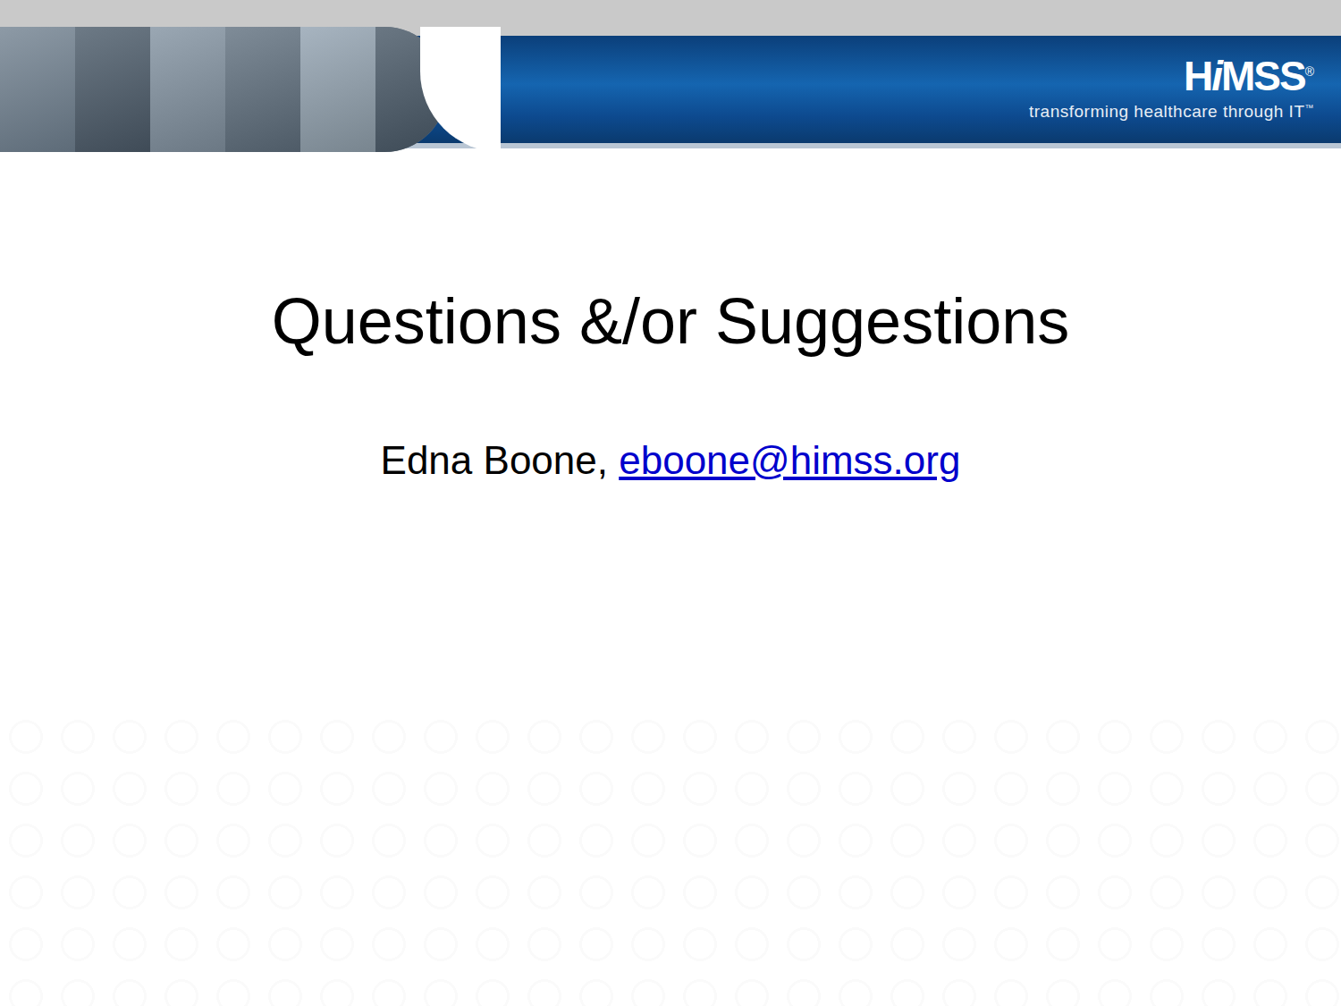Hi MSS®
transforming healthcare through IT™
Questions &/or Suggestions
Edna Boone, eboone@himss.org